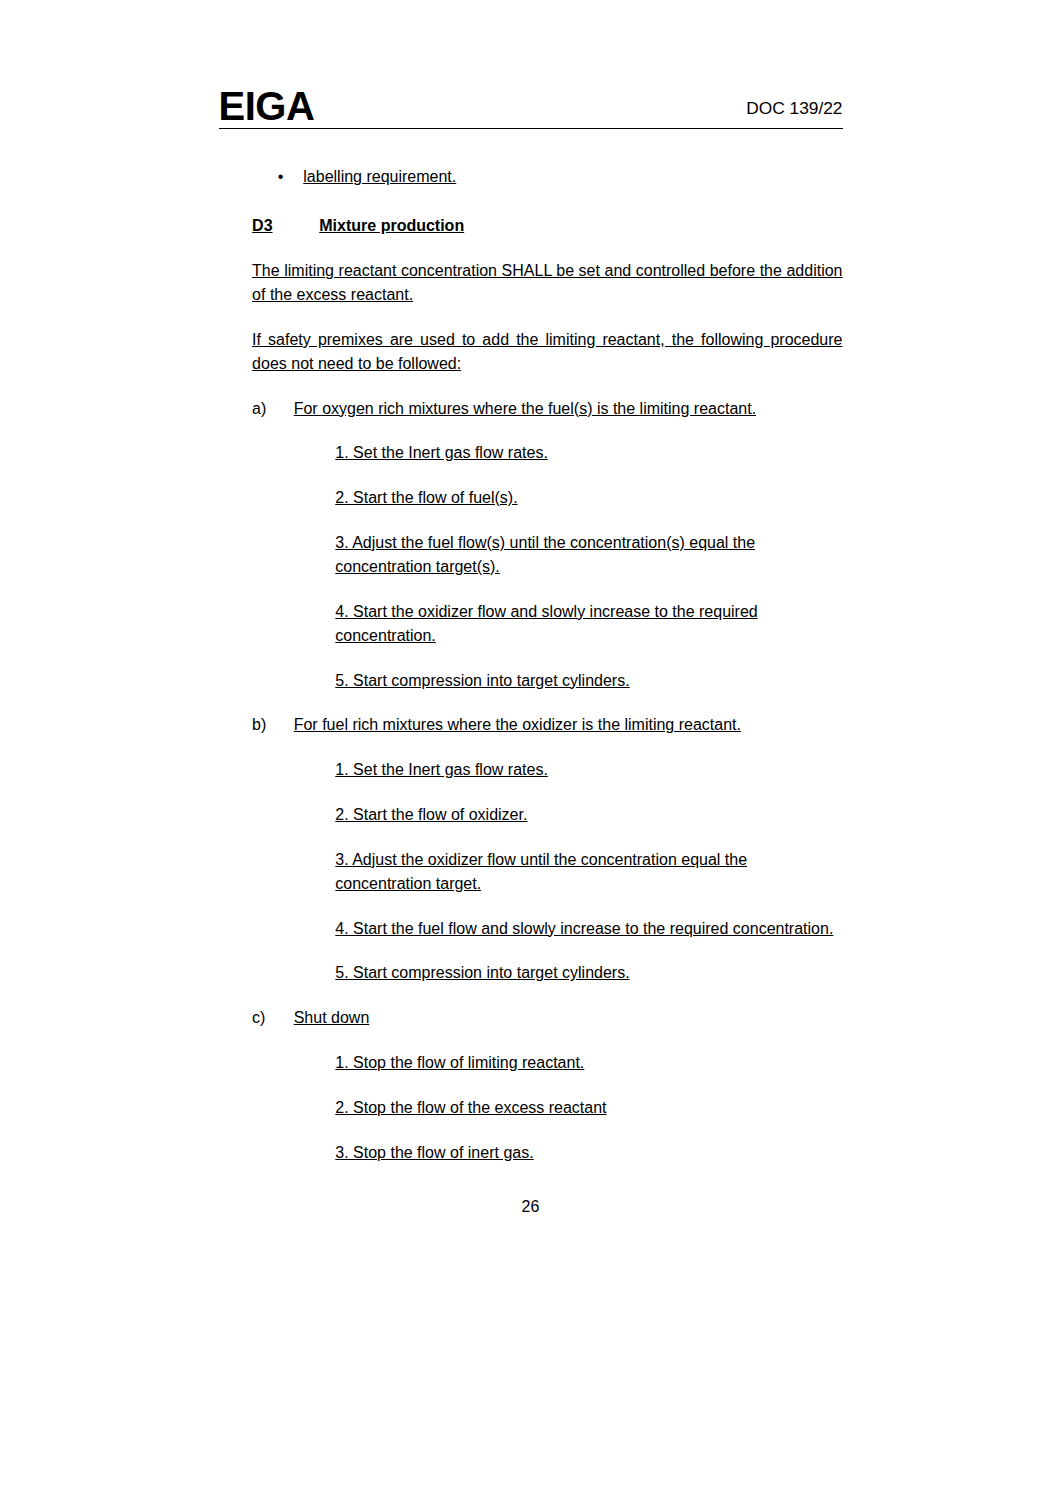EIGA
DOC 139/22
labelling requirement.
D3 Mixture production
The limiting reactant concentration SHALL be set and controlled before the addition of the excess reactant.
If safety premixes are used to add the limiting reactant, the following procedure does not need to be followed:
a) For oxygen rich mixtures where the fuel(s) is the limiting reactant.
1. Set the Inert gas flow rates.
2. Start the flow of fuel(s).
3. Adjust the fuel flow(s) until the concentration(s) equal the concentration target(s).
4. Start the oxidizer flow and slowly increase to the required concentration.
5. Start compression into target cylinders.
b) For fuel rich mixtures where the oxidizer is the limiting reactant.
1. Set the Inert gas flow rates.
2. Start the flow of oxidizer.
3. Adjust the oxidizer flow until the concentration equal the concentration target.
4. Start the fuel flow and slowly increase to the required concentration.
5. Start compression into target cylinders.
c) Shut down
1. Stop the flow of limiting reactant.
2. Stop the flow of the excess reactant
3. Stop the flow of inert gas.
26